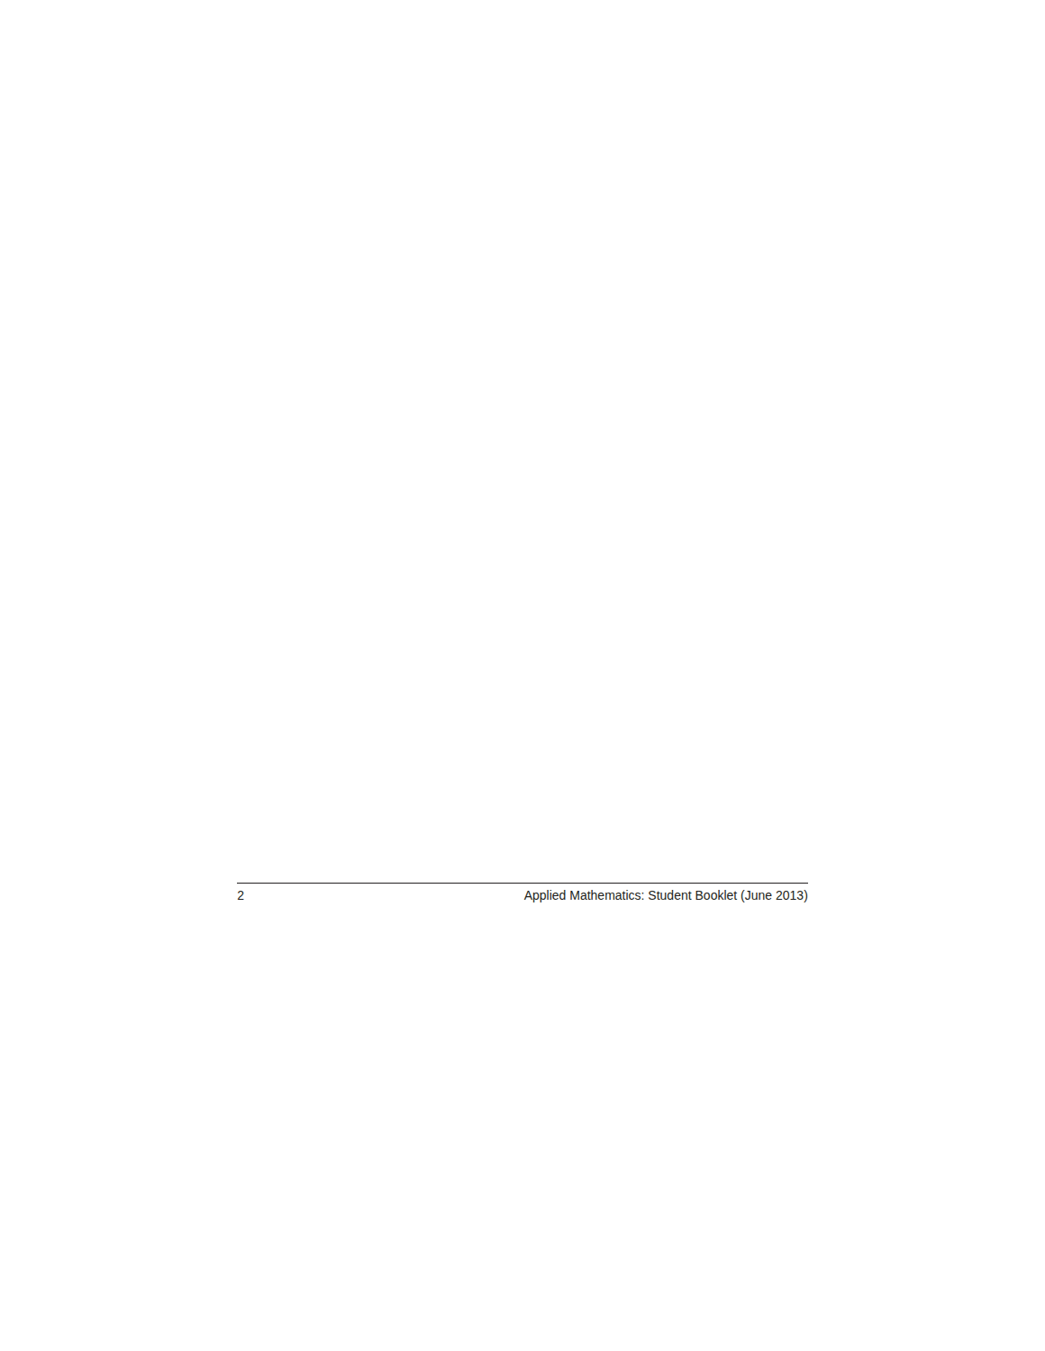2 Applied Mathematics: Student Booklet (June 2013)